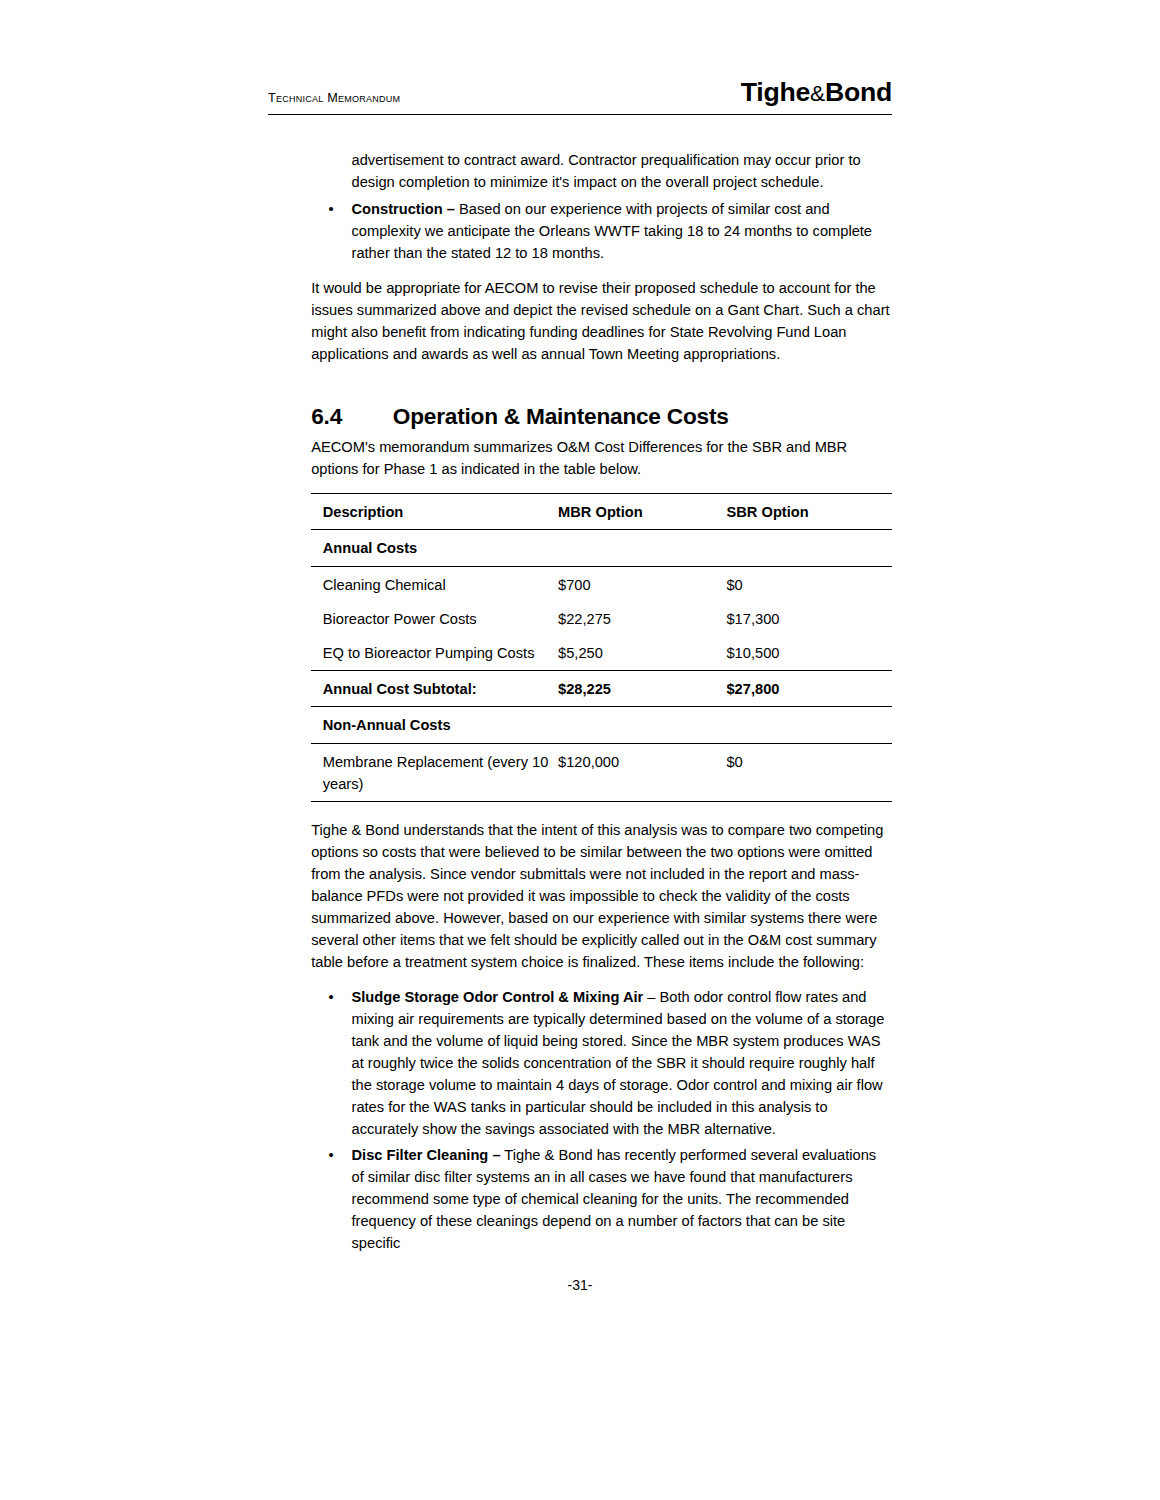Technical Memorandum
Tighe&Bond
advertisement to contract award. Contractor prequalification may occur prior to design completion to minimize it's impact on the overall project schedule.
Construction – Based on our experience with projects of similar cost and complexity we anticipate the Orleans WWTF taking 18 to 24 months to complete rather than the stated 12 to 18 months.
It would be appropriate for AECOM to revise their proposed schedule to account for the issues summarized above and depict the revised schedule on a Gant Chart. Such a chart might also benefit from indicating funding deadlines for State Revolving Fund Loan applications and awards as well as annual Town Meeting appropriations.
6.4 Operation & Maintenance Costs
AECOM's memorandum summarizes O&M Cost Differences for the SBR and MBR options for Phase 1 as indicated in the table below.
| Description | MBR Option | SBR Option |
| --- | --- | --- |
| Annual Costs | | |
| Cleaning Chemical | $700 | $0 |
| Bioreactor Power Costs | $22,275 | $17,300 |
| EQ to Bioreactor Pumping Costs | $5,250 | $10,500 |
| Annual Cost Subtotal: | $28,225 | $27,800 |
| Non-Annual Costs | | |
| Membrane Replacement (every 10 years) | $120,000 | $0 |
Tighe & Bond understands that the intent of this analysis was to compare two competing options so costs that were believed to be similar between the two options were omitted from the analysis. Since vendor submittals were not included in the report and mass-balance PFDs were not provided it was impossible to check the validity of the costs summarized above. However, based on our experience with similar systems there were several other items that we felt should be explicitly called out in the O&M cost summary table before a treatment system choice is finalized. These items include the following:
Sludge Storage Odor Control & Mixing Air – Both odor control flow rates and mixing air requirements are typically determined based on the volume of a storage tank and the volume of liquid being stored. Since the MBR system produces WAS at roughly twice the solids concentration of the SBR it should require roughly half the storage volume to maintain 4 days of storage. Odor control and mixing air flow rates for the WAS tanks in particular should be included in this analysis to accurately show the savings associated with the MBR alternative.
Disc Filter Cleaning – Tighe & Bond has recently performed several evaluations of similar disc filter systems an in all cases we have found that manufacturers recommend some type of chemical cleaning for the units. The recommended frequency of these cleanings depend on a number of factors that can be site specific
-31-